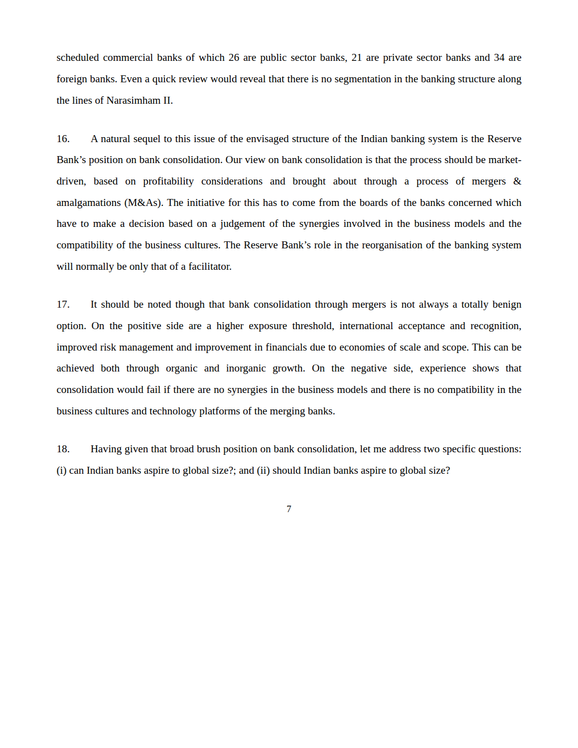scheduled commercial banks of which 26 are public sector banks, 21 are private sector banks and 34 are foreign banks. Even a quick review would reveal that there is no segmentation in the banking structure along the lines of Narasimham II.
16. A natural sequel to this issue of the envisaged structure of the Indian banking system is the Reserve Bank’s position on bank consolidation. Our view on bank consolidation is that the process should be market-driven, based on profitability considerations and brought about through a process of mergers & amalgamations (M&As). The initiative for this has to come from the boards of the banks concerned which have to make a decision based on a judgement of the synergies involved in the business models and the compatibility of the business cultures. The Reserve Bank’s role in the reorganisation of the banking system will normally be only that of a facilitator.
17. It should be noted though that bank consolidation through mergers is not always a totally benign option. On the positive side are a higher exposure threshold, international acceptance and recognition, improved risk management and improvement in financials due to economies of scale and scope. This can be achieved both through organic and inorganic growth. On the negative side, experience shows that consolidation would fail if there are no synergies in the business models and there is no compatibility in the business cultures and technology platforms of the merging banks.
18. Having given that broad brush position on bank consolidation, let me address two specific questions: (i) can Indian banks aspire to global size?; and (ii) should Indian banks aspire to global size?
7